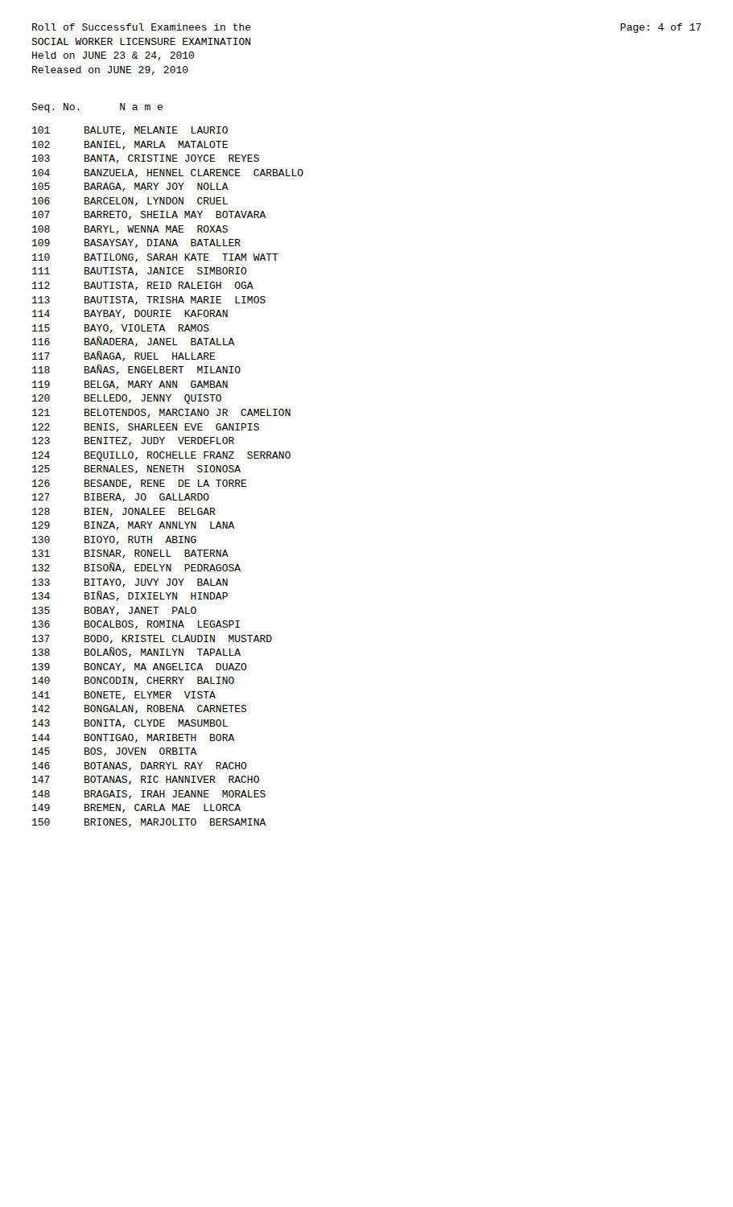Roll of Successful Examinees in the SOCIAL WORKER LICENSURE EXAMINATION Held on JUNE 23 & 24, 2010 Released on JUNE 29, 2010
Page: 4 of 17
Seq. No. N a m e
| 101 | BALUTE, MELANIE LAURIO |
| 102 | BANIEL, MARLA MATALOTE |
| 103 | BANTA, CRISTINE JOYCE REYES |
| 104 | BANZUELA, HENNEL CLARENCE CARBALLO |
| 105 | BARAGA, MARY JOY NOLLA |
| 106 | BARCELON, LYNDON CRUEL |
| 107 | BARRETO, SHEILA MAY BOTAVARA |
| 108 | BARYL, WENNA MAE ROXAS |
| 109 | BASAYSAY, DIANA BATALLER |
| 110 | BATILONG, SARAH KATE TIAM WATT |
| 111 | BAUTISTA, JANICE SIMBORIO |
| 112 | BAUTISTA, REID RALEIGH OGA |
| 113 | BAUTISTA, TRISHA MARIE LIMOS |
| 114 | BAYBAY, DOURIE KAFORAN |
| 115 | BAYO, VIOLETA RAMOS |
| 116 | BAÑADERA, JANEL BATALLA |
| 117 | BAÑAGA, RUEL HALLARE |
| 118 | BAÑAS, ENGELBERT MILANIO |
| 119 | BELGA, MARY ANN GAMBAN |
| 120 | BELLEDO, JENNY QUISTO |
| 121 | BELOTENDOS, MARCIANO JR CAMELION |
| 122 | BENIS, SHARLEEN EVE GANIPIS |
| 123 | BENITEZ, JUDY VERDEFLOR |
| 124 | BEQUILLO, ROCHELLE FRANZ SERRANO |
| 125 | BERNALES, NENETH SIONOSA |
| 126 | BESANDE, RENE DE LA TORRE |
| 127 | BIBERA, JO GALLARDO |
| 128 | BIEN, JONALEE BELGAR |
| 129 | BINZA, MARY ANNLYN LANA |
| 130 | BIOYO, RUTH ABING |
| 131 | BISNAR, RONELL BATERNA |
| 132 | BISOÑA, EDELYN PEDRAGOSA |
| 133 | BITAYO, JUVY JOY BALAN |
| 134 | BIÑAS, DIXIELYN HINDAP |
| 135 | BOBAY, JANET PALO |
| 136 | BOCALBOS, ROMINA LEGASPI |
| 137 | BODO, KRISTEL CLAUDIN MUSTARD |
| 138 | BOLAÑOS, MANILYN TAPALLA |
| 139 | BONCAY, MA ANGELICA DUAZO |
| 140 | BONCODIN, CHERRY BALINO |
| 141 | BONETE, ELYMER VISTA |
| 142 | BONGALAN, ROBENA CARNETES |
| 143 | BONITA, CLYDE MASUMBOL |
| 144 | BONTIGAO, MARIBETH BORA |
| 145 | BOS, JOVEN ORBITA |
| 146 | BOTANAS, DARRYL RAY RACHO |
| 147 | BOTANAS, RIC HANNIVER RACHO |
| 148 | BRAGAIS, IRAH JEANNE MORALES |
| 149 | BREMEN, CARLA MAE LLORCA |
| 150 | BRIONES, MARJOLITO BERSAMINA |